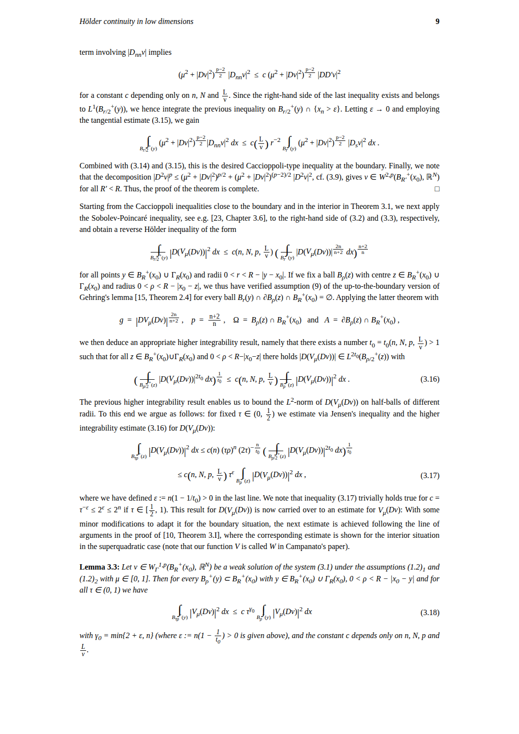Hölder continuity in low dimensions 9
term involving |Dnnv| implies
(μ2 + |Dv|2)p−22 |Dnnv|2 ≤ c (μ2 + |Dv|2)p−22 |DD′v|2
for a constant c depending only on n, N and Lν. Since the right-hand side of the last inequality exists and belongs to L1(Br/2+(y)), we hence integrate the previous inequality on Br/2+(y) ∩ {xn > ε}. Letting ε → 0 and employing the tangential estimate (3.15), we gain
∫Br/2+(y) (μ2 + |Dv|2)p−22|Dnnv|2 dx ≤ c(Lν) r−2 ∫Br+(y) (μ2 + |Dv|2)p−22 |Dsv|2 dx .
Combined with (3.14) and (3.15), this is the desired Caccioppoli-type inequality at the boundary. Finally, we note that the decomposition |D2v|p ≤ (μ2 + |Dv|2)p/2 + (μ2 + |Dv|2)(p−2)/2 |D2v|2, cf. (3.9), gives v ∈ W2,p(BR′+(x0), ℝN) for all R′ < R. Thus, the proof of the theorem is complete. □
Starting from the Caccioppoli inequalities close to the boundary and in the interior in Theorem 3.1, we next apply the Sobolev-Poincaré inequality, see e.g. [23, Chapter 3.6], to the right-hand side of (3.2) and (3.3), respectively, and obtain a reverse Hölder inequality of the form
∫Br/2+(y) |D(Vμ(Dv))|2 dx ≤ c(n, N, p, Lν) ( ∫Br+(y) |D(Vμ(Dv))|2n n+2 dx)n+2 n
for all points y ∈ BR+(x0) ∪ ΓR(x0) and radii 0 < r < R − |y − x0|. If we fix a ball Bρ(z) with centre z ∈ BR+(x0) ∪ ΓR(x0) and radius 0 < ρ < R − |x0 − z|, we thus have verified assumption (9) of the up-to-the-boundary version of Gehring's lemma [15, Theorem 2.4] for every ball Br(y) ∩ ∂Bρ(z) ∩ BR+(x0) = ∅. Applying the latter theorem with
g = |DVμ(Dv)|2n n+2 , p = n+2 n , Ω = Bρ(z) ∩ BR+(x0) and A = ∂Bρ(z) ∩ BR+(x0) ,
we then deduce an appropriate higher integrability result, namely that there exists a number t0 = t0(n, N, p, Lν) > 1 such that for all z ∈ BR+(x0)∪ΓR(x0) and 0 < ρ < R−|x0−z| there holds |D(Vμ(Dv))| ∈ L2t0(Bρ/2+(z)) with
( ∫Bρ/2+(z) |D(Vμ(Dv))|2t0 dx)1 t0 ≤ c(n, N, p, Lν) ∫Bρ+(z) |D(Vμ(Dv))|2 dx . (3.16)
The previous higher integrability result enables us to bound the L2-norm of D(Vμ(Dv)) on half-balls of different radii. To this end we argue as follows: for fixed τ ∈ (0, 12) we estimate via Jensen's inequality and the higher integrability estimate (3.16) for D(Vμ(Dv)):
∫Bτρ+(z) |D(Vμ(Dv))|2 dx ≤ c(n) (τρ)n (2τ)−nt0 ( ∫Bρ/2+(z) |D(Vμ(Dv))|2t0 dx)1 t0
≤ c(n, N, p, Lν) τε ∫Bρ+(z) |D(Vμ(Dv))|2 dx , (3.17)
where we have defined ε := n(1 − 1/t0) > 0 in the last line. We note that inequality (3.17) trivially holds true for c = τ−ε ≤ 2ε ≤ 2n if τ ∈ [12, 1). This result for D(Vμ(Dv)) is now carried over to an estimate for Vμ(Dv): With some minor modifications to adapt it for the boundary situation, the next estimate is achieved following the line of arguments in the proof of [10, Theorem 3.I], where the corresponding estimate is shown for the interior situation in the superquadratic case (note that our function V is called W in Campanato's paper).
Lemma 3.3: Let v ∈ WΓ1,p(BR+(x0), ℝN) be a weak solution of the system (3.1) under the assumptions (1.2)1 and (1.2)2 with μ ∈ [0, 1]. Then for every Bρ+(y) ⊂ BR+(x0) with y ∈ BR+(x0) ∪ ΓR(x0), 0 < ρ < R − |x0 − y| and for all τ ∈ (0, 1) we have
∫Bτρ+(y) |Vμ(Dv)|2 dx ≤ c τγ0 ∫Bρ+(y) |Vμ(Dv)|2 dx (3.18)
with γ0 = min{2 + ε, n} (where ε := n(1 − 1 t0) > 0 is given above), and the constant c depends only on n, N, p and Lν.